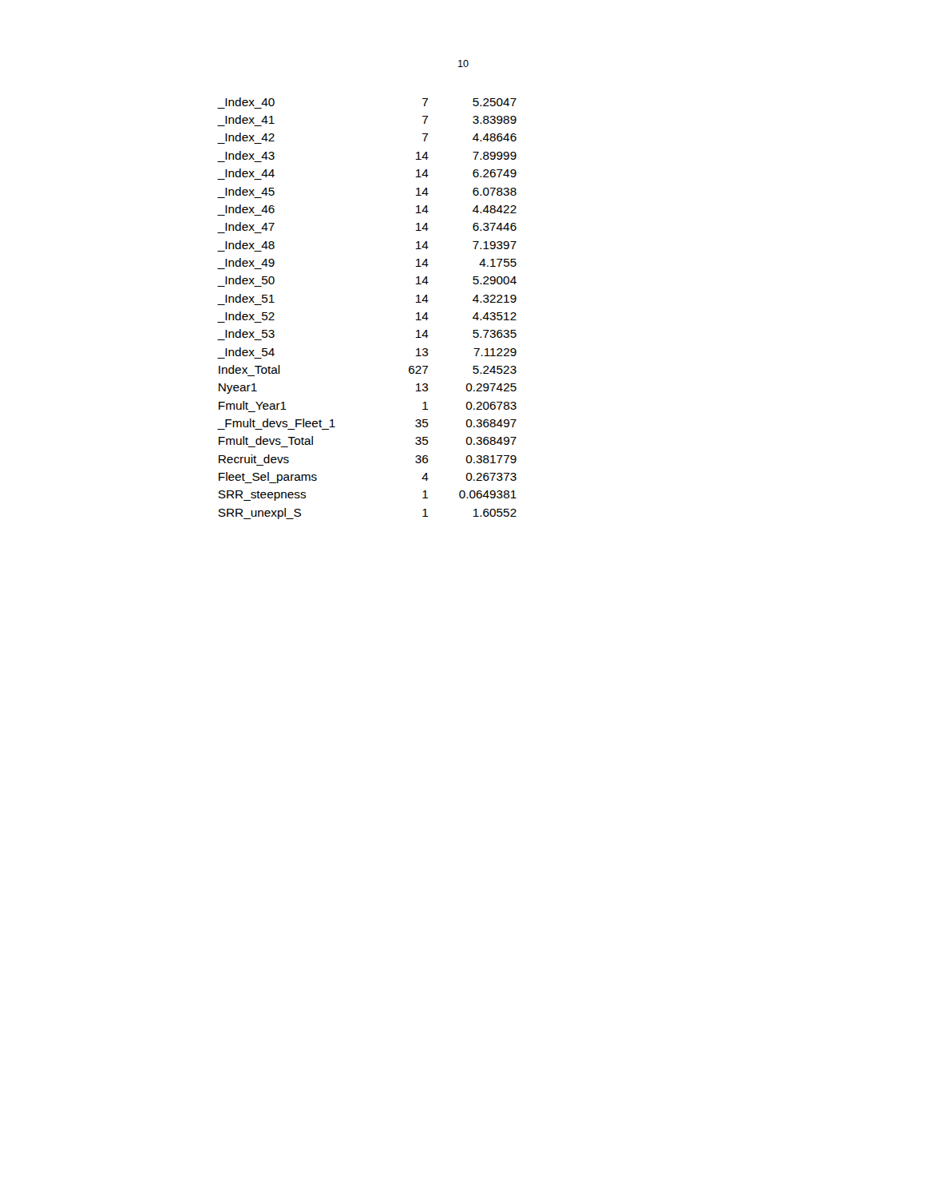10
| _Index_40 | 7 | 5.25047 |
| _Index_41 | 7 | 3.83989 |
| _Index_42 | 7 | 4.48646 |
| _Index_43 | 14 | 7.89999 |
| _Index_44 | 14 | 6.26749 |
| _Index_45 | 14 | 6.07838 |
| _Index_46 | 14 | 4.48422 |
| _Index_47 | 14 | 6.37446 |
| _Index_48 | 14 | 7.19397 |
| _Index_49 | 14 | 4.1755 |
| _Index_50 | 14 | 5.29004 |
| _Index_51 | 14 | 4.32219 |
| _Index_52 | 14 | 4.43512 |
| _Index_53 | 14 | 5.73635 |
| _Index_54 | 13 | 7.11229 |
| Index_Total | 627 | 5.24523 |
| Nyear1 | 13 | 0.297425 |
| Fmult_Year1 | 1 | 0.206783 |
| _Fmult_devs_Fleet_1 | 35 | 0.368497 |
| Fmult_devs_Total | 35 | 0.368497 |
| Recruit_devs | 36 | 0.381779 |
| Fleet_Sel_params | 4 | 0.267373 |
| SRR_steepness | 1 | 0.0649381 |
| SRR_unexpl_S | 1 | 1.60552 |